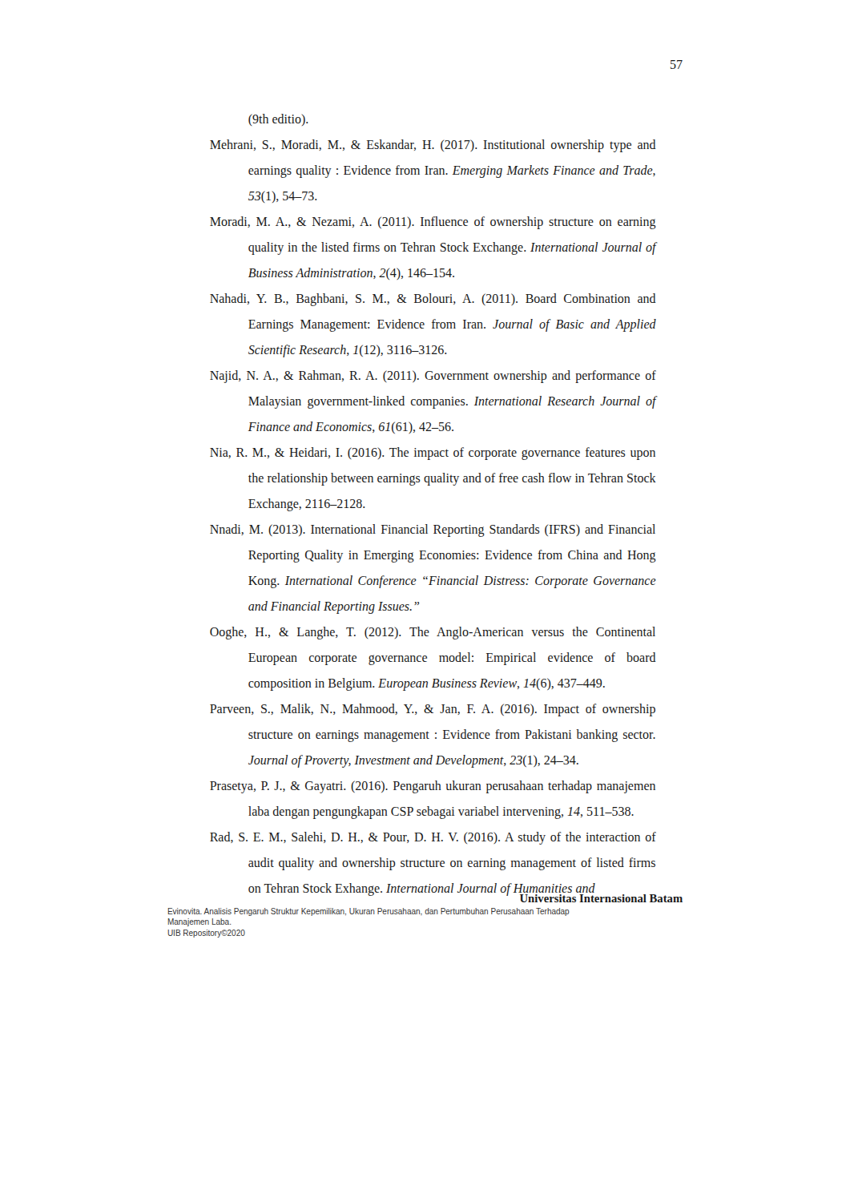57
(9th editio).
Mehrani, S., Moradi, M., & Eskandar, H. (2017). Institutional ownership type and earnings quality : Evidence from Iran. Emerging Markets Finance and Trade, 53(1), 54–73.
Moradi, M. A., & Nezami, A. (2011). Influence of ownership structure on earning quality in the listed firms on Tehran Stock Exchange. International Journal of Business Administration, 2(4), 146–154.
Nahadi, Y. B., Baghbani, S. M., & Bolouri, A. (2011). Board Combination and Earnings Management: Evidence from Iran. Journal of Basic and Applied Scientific Research, 1(12), 3116–3126.
Najid, N. A., & Rahman, R. A. (2011). Government ownership and performance of Malaysian government-linked companies. International Research Journal of Finance and Economics, 61(61), 42–56.
Nia, R. M., & Heidari, I. (2016). The impact of corporate governance features upon the relationship between earnings quality and of free cash flow in Tehran Stock Exchange, 2116–2128.
Nnadi, M. (2013). International Financial Reporting Standards (IFRS) and Financial Reporting Quality in Emerging Economies: Evidence from China and Hong Kong. International Conference “Financial Distress: Corporate Governance and Financial Reporting Issues.”
Ooghe, H., & Langhe, T. (2012). The Anglo-American versus the Continental European corporate governance model: Empirical evidence of board composition in Belgium. European Business Review, 14(6), 437–449.
Parveen, S., Malik, N., Mahmood, Y., & Jan, F. A. (2016). Impact of ownership structure on earnings management : Evidence from Pakistani banking sector. Journal of Proverty, Investment and Development, 23(1), 24–34.
Prasetya, P. J., & Gayatri. (2016). Pengaruh ukuran perusahaan terhadap manajemen laba dengan pengungkapan CSP sebagai variabel intervening, 14, 511–538.
Rad, S. E. M., Salehi, D. H., & Pour, D. H. V. (2016). A study of the interaction of audit quality and ownership structure on earning management of listed firms on Tehran Stock Exhange. International Journal of Humanities and
Universitas Internasional Batam
Evinovita. Analisis Pengaruh Struktur Kepemilikan, Ukuran Perusahaan, dan Pertumbuhan Perusahaan Terhadap
Manajemen Laba.
UIB Repository©2020